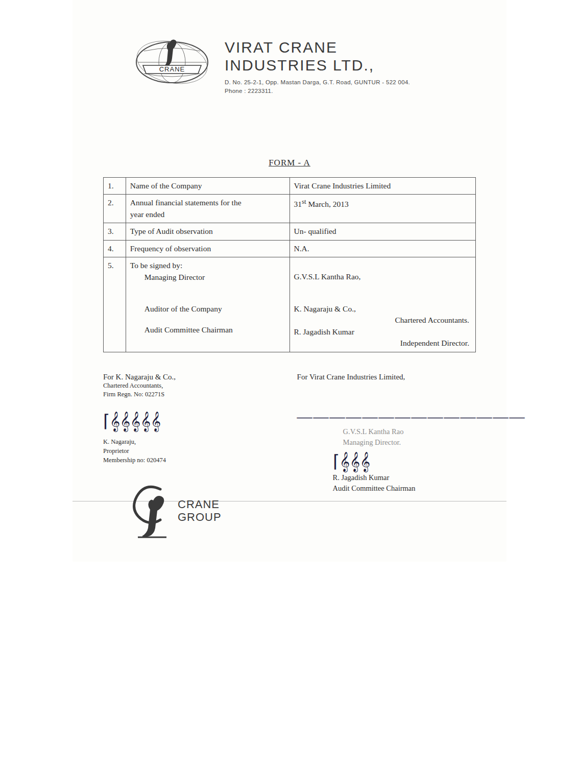CRANE
VIRAT CRANE
INDUSTRIES LTD.,
D. No. 25-2-1, Opp. Mastan Darga, G.T. Road, GUNTUR - 522 004.
Phone : 2223311.
FORM - A
| 1. | Name of the Company | Virat Crane Industries Limited |
| 2. | Annual financial statements for the year ended | 31 st March, 2013 |
| 3. | Type of Audit observation | Un- qualified |
| 4. | Frequency of observation | N.A. |
| 5. | To be signed by: Managing Director Auditor of the Company Audit Committee Chairman | G.V.S.L Kantha Rao, K. Nagaraju & Co., Chartered Accountants. R. Jagadish Kumar Independent Director. |
For K. Nagaraju & Co.,
Chartered Accountants,
Firm Regn. No: 02271S
⌈𝄞𝄞𝄞𝄞𝄞
K. Nagaraju,
Proprietor
Membership no: 020474
For Virat Crane Industries Limited,
——————————————
G.V.S.L Kantha Rao
Managing Director.
⌈𝄞𝄞𝄞
R. Jagadish Kumar
Audit Committee Chairman
CRANE
GROUP